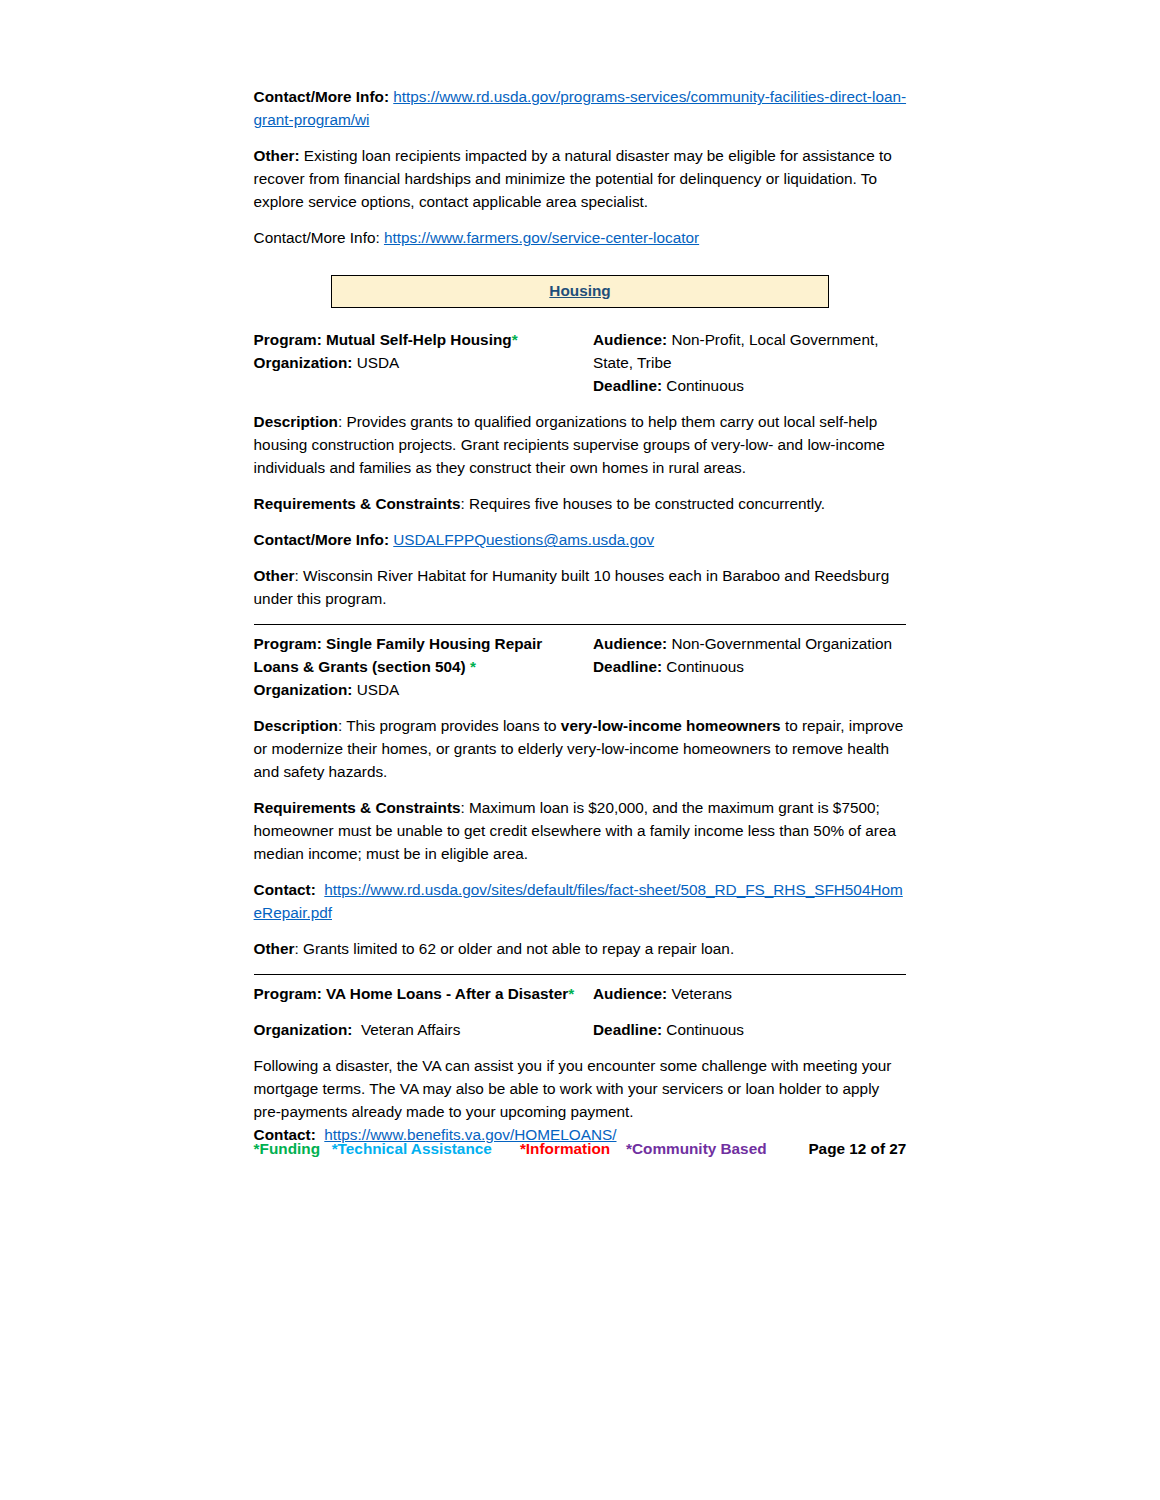Contact/More Info: https://www.rd.usda.gov/programs-services/community-facilities-direct-loan-grant-program/wi
Other: Existing loan recipients impacted by a natural disaster may be eligible for assistance to recover from financial hardships and minimize the potential for delinquency or liquidation. To explore service options, contact applicable area specialist.
Contact/More Info: https://www.farmers.gov/service-center-locator
Housing
| Program: Mutual Self-Help Housing * Organization: USDA | Audience: Non-Profit, Local Government, State, Tribe Deadline: Continuous |
Description: Provides grants to qualified organizations to help them carry out local self-help housing construction projects. Grant recipients supervise groups of very-low- and low-income individuals and families as they construct their own homes in rural areas.
Requirements & Constraints: Requires five houses to be constructed concurrently.
Contact/More Info: USDALFPPQuestions@ams.usda.gov
Other: Wisconsin River Habitat for Humanity built 10 houses each in Baraboo and Reedsburg under this program.
| Program: Single Family Housing Repair Loans & Grants (section 504) * Organization: USDA | Audience: Non-Governmental Organization Deadline: Continuous |
Description: This program provides loans to very-low-income homeowners to repair, improve or modernize their homes, or grants to elderly very-low-income homeowners to remove health and safety hazards.
Requirements & Constraints: Maximum loan is $20,000, and the maximum grant is $7500; homeowner must be unable to get credit elsewhere with a family income less than 50% of area median income; must be in eligible area.
Contact: https://www.rd.usda.gov/sites/default/files/fact-sheet/508_RD_FS_RHS_SFH504HomeRepair.pdf
Other: Grants limited to 62 or older and not able to repay a repair loan.
| Program: VA Home Loans - After a Disaster * | Audience: Veterans |
| Organization: Veteran Affairs | Deadline: Continuous |
Following a disaster, the VA can assist you if you encounter some challenge with meeting your mortgage terms. The VA may also be able to work with your servicers or loan holder to apply pre-payments already made to your upcoming payment.
Contact: https://www.benefits.va.gov/HOMELOANS/
| *Funding | *Technical Assistance | *Information | *Community Based | Page 12 of 27 |